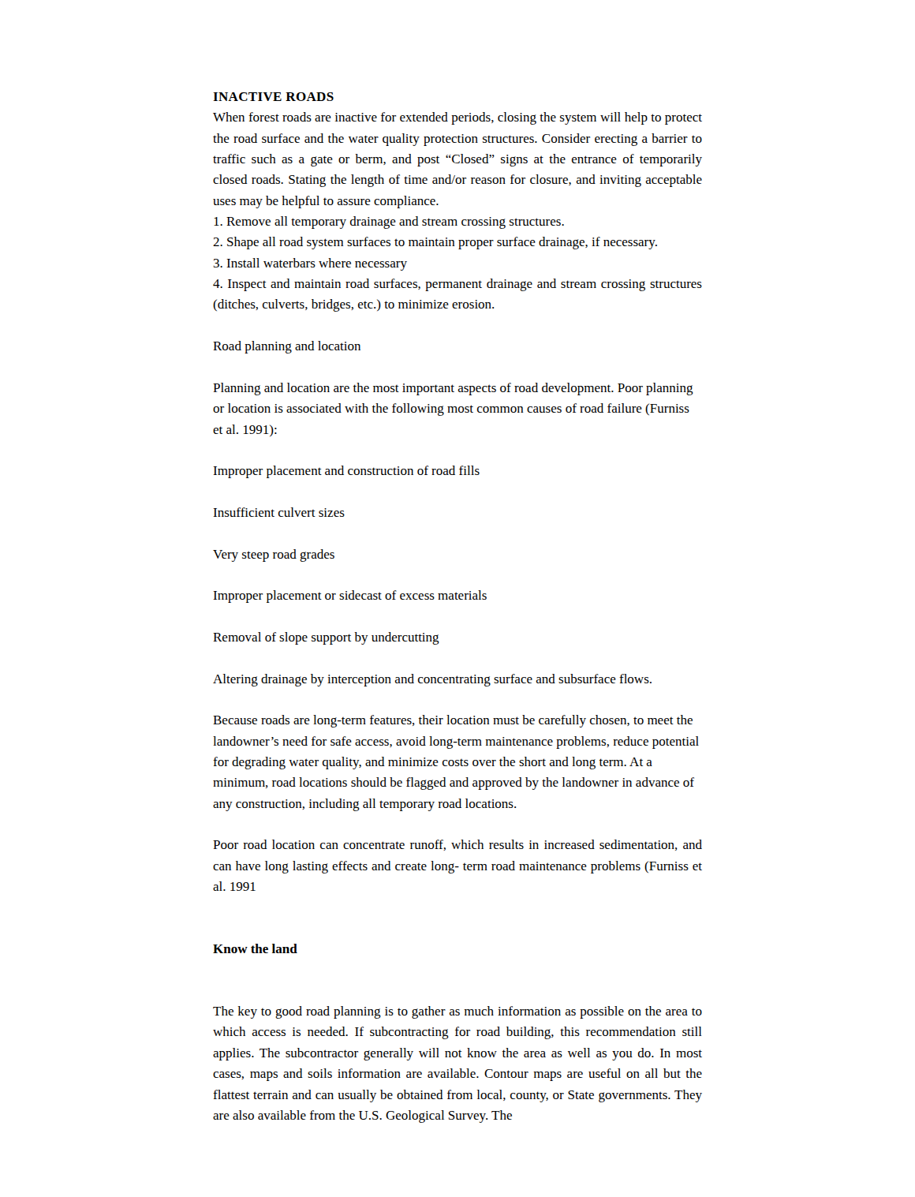INACTIVE ROADS
When forest roads are inactive for extended periods, closing the system will help to protect the road surface and the water quality protection structures. Consider erecting a barrier to traffic such as a gate or berm, and post “Closed” signs at the entrance of temporarily closed roads. Stating the length of time and/or reason for closure, and inviting acceptable uses may be helpful to assure compliance.
1. Remove all temporary drainage and stream crossing structures.
2. Shape all road system surfaces to maintain proper surface drainage, if necessary.
3. Install waterbars where necessary
4. Inspect and maintain road surfaces, permanent drainage and stream crossing structures (ditches, culverts, bridges, etc.) to minimize erosion.
Road planning and location
Planning and location are the most important aspects of road development. Poor planning or location is associated with the following most common causes of road failure (Furniss et al. 1991):
Improper placement and construction of road fills
Insufficient culvert sizes
Very steep road grades
Improper placement or sidecast of excess materials
Removal of slope support by undercutting
Altering drainage by interception and concentrating surface and subsurface flows.
Because roads are long-term features, their location must be carefully chosen, to meet the landowner’s need for safe access, avoid long-term maintenance problems, reduce potential for degrading water quality, and minimize costs over the short and long term. At a minimum, road locations should be flagged and approved by the landowner in advance of any construction, including all temporary road locations.
Poor road location can concentrate runoff, which results in increased sedimentation, and can have long lasting effects and create long- term road maintenance problems (Furniss et al. 1991
Know the land
The key to good road planning is to gather as much information as possible on the area to which access is needed. If subcontracting for road building, this recommendation still applies. The subcontractor generally will not know the area as well as you do. In most cases, maps and soils information are available. Contour maps are useful on all but the flattest terrain and can usually be obtained from local, county, or State governments. They are also available from the U.S. Geological Survey. The